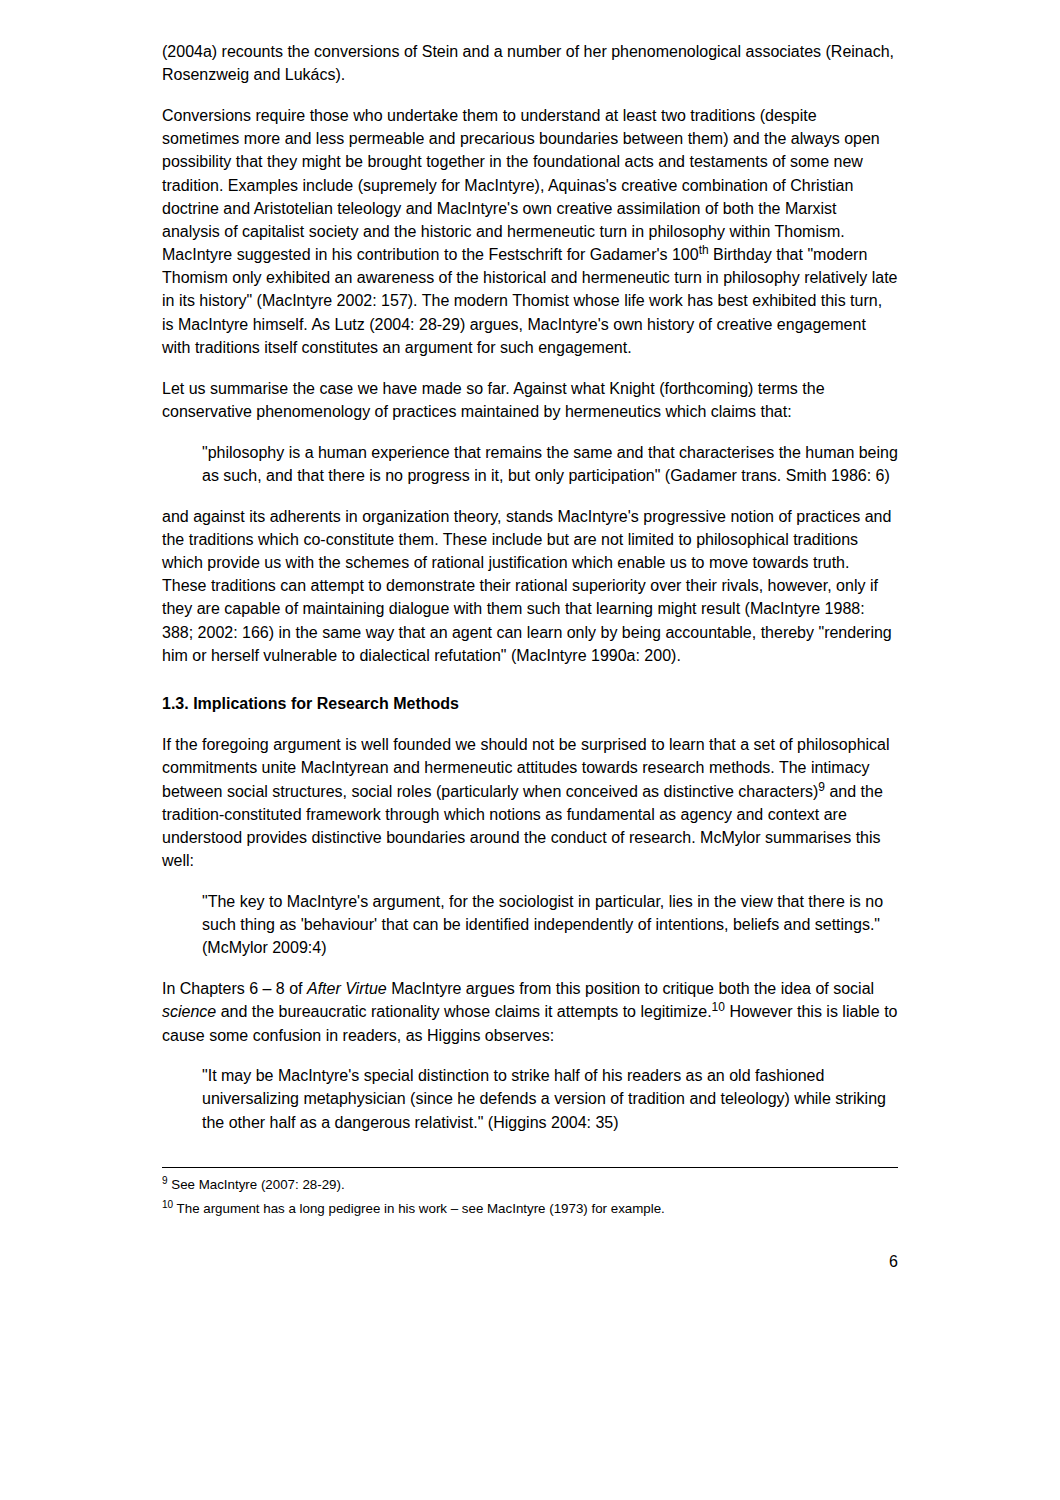(2004a) recounts the conversions of Stein and a number of her phenomenological associates (Reinach, Rosenzweig and Lukács).
Conversions require those who undertake them to understand at least two traditions (despite sometimes more and less permeable and precarious boundaries between them) and the always open possibility that they might be brought together in the foundational acts and testaments of some new tradition. Examples include (supremely for MacIntyre), Aquinas's creative combination of Christian doctrine and Aristotelian teleology and MacIntyre's own creative assimilation of both the Marxist analysis of capitalist society and the historic and hermeneutic turn in philosophy within Thomism. MacIntyre suggested in his contribution to the Festschrift for Gadamer's 100th Birthday that "modern Thomism only exhibited an awareness of the historical and hermeneutic turn in philosophy relatively late in its history" (MacIntyre 2002: 157). The modern Thomist whose life work has best exhibited this turn, is MacIntyre himself. As Lutz (2004: 28-29) argues, MacIntyre's own history of creative engagement with traditions itself constitutes an argument for such engagement.
Let us summarise the case we have made so far. Against what Knight (forthcoming) terms the conservative phenomenology of practices maintained by hermeneutics which claims that:
"philosophy is a human experience that remains the same and that characterises the human being as such, and that there is no progress in it, but only participation" (Gadamer trans. Smith 1986: 6)
and against its adherents in organization theory, stands MacIntyre's progressive notion of practices and the traditions which co-constitute them. These include but are not limited to philosophical traditions which provide us with the schemes of rational justification which enable us to move towards truth. These traditions can attempt to demonstrate their rational superiority over their rivals, however, only if they are capable of maintaining dialogue with them such that learning might result (MacIntyre 1988: 388; 2002: 166) in the same way that an agent can learn only by being accountable, thereby "rendering him or herself vulnerable to dialectical refutation" (MacIntyre 1990a: 200).
1.3. Implications for Research Methods
If the foregoing argument is well founded we should not be surprised to learn that a set of philosophical commitments unite MacIntyrean and hermeneutic attitudes towards research methods. The intimacy between social structures, social roles (particularly when conceived as distinctive characters)9 and the tradition-constituted framework through which notions as fundamental as agency and context are understood provides distinctive boundaries around the conduct of research. McMylor summarises this well:
"The key to MacIntyre's argument, for the sociologist in particular, lies in the view that there is no such thing as 'behaviour' that can be identified independently of intentions, beliefs and settings." (McMylor 2009:4)
In Chapters 6 – 8 of After Virtue MacIntyre argues from this position to critique both the idea of social science and the bureaucratic rationality whose claims it attempts to legitimize.10 However this is liable to cause some confusion in readers, as Higgins observes:
"It may be MacIntyre's special distinction to strike half of his readers as an old fashioned universalizing metaphysician (since he defends a version of tradition and teleology) while striking the other half as a dangerous relativist." (Higgins 2004: 35)
9 See MacIntyre (2007: 28-29).
10 The argument has a long pedigree in his work – see MacIntyre (1973) for example.
6